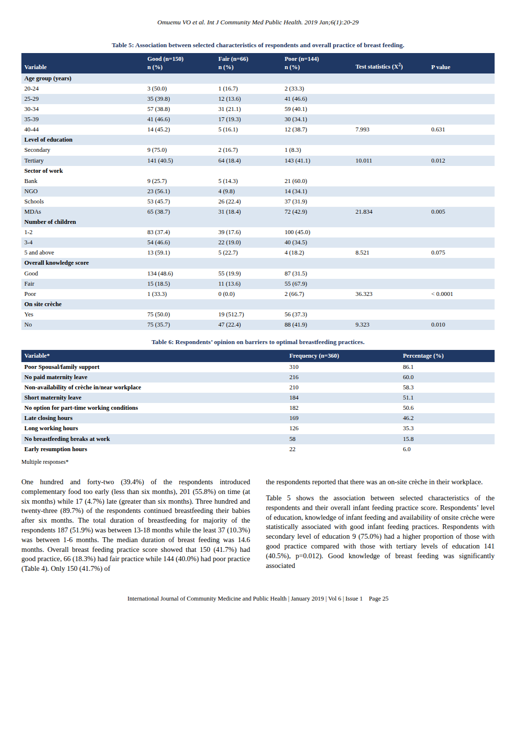Omuemu VO et al. Int J Community Med Public Health. 2019 Jan;6(1):20-29
Table 5: Association between selected characteristics of respondents and overall practice of breast feeding.
| Variable | Good (n=150) n (%) | Fair (n=66) n (%) | Poor (n=144) n (%) | Test statistics (X 2 ) | P value |
| --- | --- | --- | --- | --- | --- |
| Age group (years) |
| 20-24 | 3 (50.0) | 1 (16.7) | 2 (33.3) | | |
| 25-29 | 35 (39.8) | 12 (13.6) | 41 (46.6) | | |
| 30-34 | 57 (38.8) | 31 (21.1) | 59 (40.1) | | |
| 35-39 | 41 (46.6) | 17 (19.3) | 30 (34.1) | | |
| 40-44 | 14 (45.2) | 5 (16.1) | 12 (38.7) | 7.993 | 0.631 |
| Level of education |
| Secondary | 9 (75.0) | 2 (16.7) | 1 (8.3) | | |
| Tertiary | 141 (40.5) | 64 (18.4) | 143 (41.1) | 10.011 | 0.012 |
| Sector of work |
| Bank | 9 (25.7) | 5 (14.3) | 21 (60.0) | | |
| NGO | 23 (56.1) | 4 (9.8) | 14 (34.1) | | |
| Schools | 53 (45.7) | 26 (22.4) | 37 (31.9) | | |
| MDAs | 65 (38.7) | 31 (18.4) | 72 (42.9) | 21.834 | 0.005 |
| Number of children |
| 1-2 | 83 (37.4) | 39 (17.6) | 100 (45.0) | | |
| 3-4 | 54 (46.6) | 22 (19.0) | 40 (34.5) | | |
| 5 and above | 13 (59.1) | 5 (22.7) | 4 (18.2) | 8.521 | 0.075 |
| Overall knowledge score |
| Good | 134 (48.6) | 55 (19.9) | 87 (31.5) | | |
| Fair | 15 (18.5) | 11 (13.6) | 55 (67.9) | | |
| Poor | 1 (33.3) | 0 (0.0) | 2 (66.7) | 36.323 | < 0.0001 |
| On site crèche |
| Yes | 75 (50.0) | 19 (512.7) | 56 (37.3) | | |
| No | 75 (35.7) | 47 (22.4) | 88 (41.9) | 9.323 | 0.010 |
Table 6: Respondents’ opinion on barriers to optimal breastfeeding practices.
| Variable* | Frequency (n=360) | Percentage (%) |
| --- | --- | --- |
| Poor Spousal/family support | 310 | 86.1 |
| No paid maternity leave | 216 | 60.0 |
| Non-availability of crèche in/near workplace | 210 | 58.3 |
| Short maternity leave | 184 | 51.1 |
| No option for part-time working conditions | 182 | 50.6 |
| Late closing hours | 169 | 46.2 |
| Long working hours | 126 | 35.3 |
| No breastfeeding breaks at work | 58 | 15.8 |
| Early resumption hours | 22 | 6.0 |
Multiple responses*
One hundred and forty-two (39.4%) of the respondents introduced complementary food too early (less than six months), 201 (55.8%) on time (at six months) while 17 (4.7%) late (greater than six months). Three hundred and twenty-three (89.7%) of the respondents continued breastfeeding their babies after six months. The total duration of breastfeeding for majority of the respondents 187 (51.9%) was between 13-18 months while the least 37 (10.3%) was between 1-6 months. The median duration of breast feeding was 14.6 months. Overall breast feeding practice score showed that 150 (41.7%) had good practice, 66 (18.3%) had fair practice while 144 (40.0%) had poor practice (Table 4). Only 150 (41.7%) of
the respondents reported that there was an on-site crèche in their workplace.
Table 5 shows the association between selected characteristics of the respondents and their overall infant feeding practice score. Respondents’ level of education, knowledge of infant feeding and availability of onsite crèche were statistically associated with good infant feeding practices. Respondents with secondary level of education 9 (75.0%) had a higher proportion of those with good practice compared with those with tertiary levels of education 141 (40.5%), p=0.012). Good knowledge of breast feeding was significantly associated
International Journal of Community Medicine and Public Health | January 2019 | Vol 6 | Issue 1 Page 25